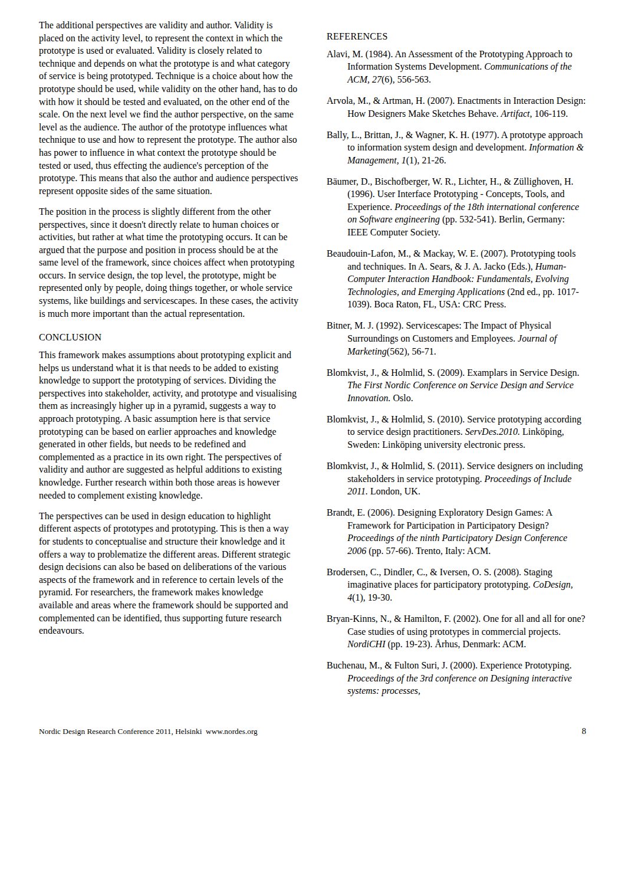The additional perspectives are validity and author. Validity is placed on the activity level, to represent the context in which the prototype is used or evaluated. Validity is closely related to technique and depends on what the prototype is and what category of service is being prototyped. Technique is a choice about how the prototype should be used, while validity on the other hand, has to do with how it should be tested and evaluated, on the other end of the scale. On the next level we find the author perspective, on the same level as the audience. The author of the prototype influences what technique to use and how to represent the prototype. The author also has power to influence in what context the prototype should be tested or used, thus effecting the audience's perception of the prototype. This means that also the author and audience perspectives represent opposite sides of the same situation.
The position in the process is slightly different from the other perspectives, since it doesn't directly relate to human choices or activities, but rather at what time the prototyping occurs. It can be argued that the purpose and position in process should be at the same level of the framework, since choices affect when prototyping occurs. In service design, the top level, the prototype, might be represented only by people, doing things together, or whole service systems, like buildings and servicescapes. In these cases, the activity is much more important than the actual representation.
Conclusion
This framework makes assumptions about prototyping explicit and helps us understand what it is that needs to be added to existing knowledge to support the prototyping of services. Dividing the perspectives into stakeholder, activity, and prototype and visualising them as increasingly higher up in a pyramid, suggests a way to approach prototyping. A basic assumption here is that service prototyping can be based on earlier approaches and knowledge generated in other fields, but needs to be redefined and complemented as a practice in its own right. The perspectives of validity and author are suggested as helpful additions to existing knowledge. Further research within both those areas is however needed to complement existing knowledge.
The perspectives can be used in design education to highlight different aspects of prototypes and prototyping. This is then a way for students to conceptualise and structure their knowledge and it offers a way to problematize the different areas. Different strategic design decisions can also be based on deliberations of the various aspects of the framework and in reference to certain levels of the pyramid. For researchers, the framework makes knowledge available and areas where the framework should be supported and complemented can be identified, thus supporting future research endeavours.
References
Alavi, M. (1984). An Assessment of the Prototyping Approach to Information Systems Development. Communications of the ACM, 27(6), 556-563.
Arvola, M., & Artman, H. (2007). Enactments in Interaction Design: How Designers Make Sketches Behave. Artifact, 106-119.
Bally, L., Brittan, J., & Wagner, K. H. (1977). A prototype approach to information system design and development. Information & Management, 1(1), 21-26.
Bäumer, D., Bischofberger, W. R., Lichter, H., & Züllighoven, H. (1996). User Interface Prototyping - Concepts, Tools, and Experience. Proceedings of the 18th international conference on Software engineering (pp. 532-541). Berlin, Germany: IEEE Computer Society.
Beaudouin-Lafon, M., & Mackay, W. E. (2007). Prototyping tools and techniques. In A. Sears, & J. A. Jacko (Eds.), Human-Computer Interaction Handbook: Fundamentals, Evolving Technologies, and Emerging Applications (2nd ed., pp. 1017-1039). Boca Raton, FL, USA: CRC Press.
Bitner, M. J. (1992). Servicescapes: The Impact of Physical Surroundings on Customers and Employees. Journal of Marketing(562), 56-71.
Blomkvist, J., & Holmlid, S. (2009). Examplars in Service Design. The First Nordic Conference on Service Design and Service Innovation. Oslo.
Blomkvist, J., & Holmlid, S. (2010). Service prototyping according to service design practitioners. ServDes.2010. Linköping, Sweden: Linköping university electronic press.
Blomkvist, J., & Holmlid, S. (2011). Service designers on including stakeholders in service prototyping. Proceedings of Include 2011. London, UK.
Brandt, E. (2006). Designing Exploratory Design Games: A Framework for Participation in Participatory Design? Proceedings of the ninth Participatory Design Conference 2006 (pp. 57-66). Trento, Italy: ACM.
Brodersen, C., Dindler, C., & Iversen, O. S. (2008). Staging imaginative places for participatory prototyping. CoDesign, 4(1), 19-30.
Bryan-Kinns, N., & Hamilton, F. (2002). One for all and all for one? Case studies of using prototypes in commercial projects. NordiCHI (pp. 19-23). Århus, Denmark: ACM.
Buchenau, M., & Fulton Suri, J. (2000). Experience Prototyping. Proceedings of the 3rd conference on Designing interactive systems: processes,
Nordic Design Research Conference 2011, Helsinki www.nordes.org 8